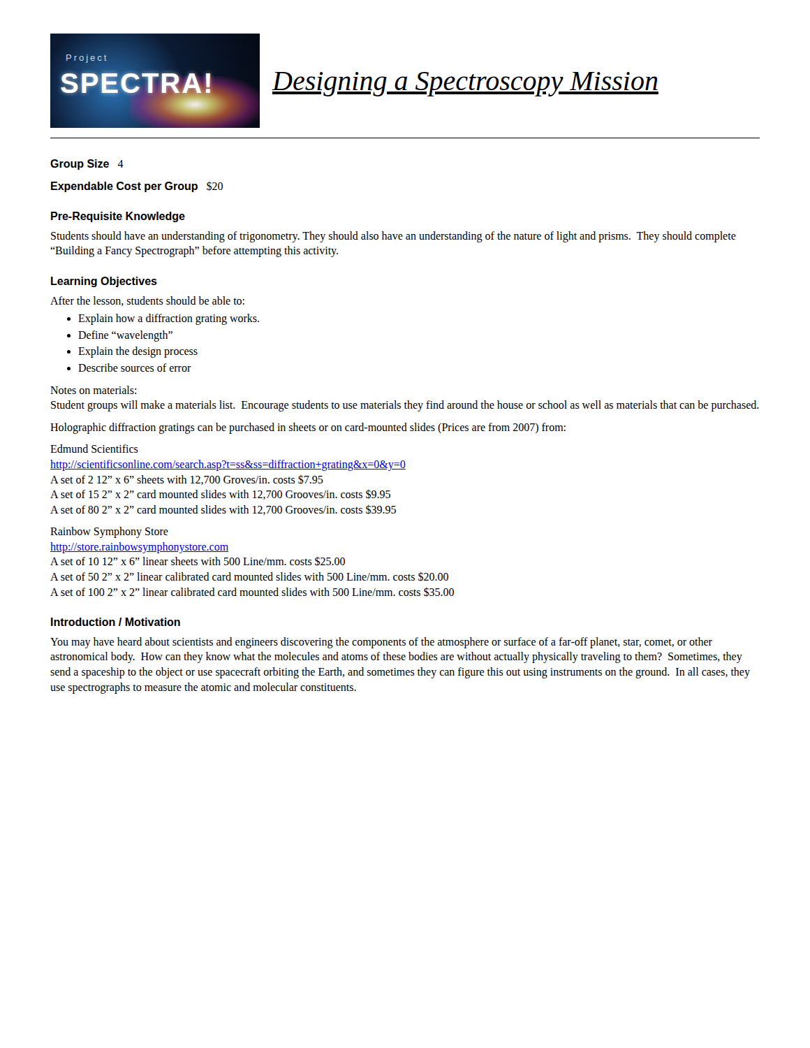Project
SPECTRA!
Designing a Spectroscopy Mission
Group Size 4
Expendable Cost per Group $20
Pre-Requisite Knowledge
Students should have an understanding of trigonometry. They should also have an understanding of the nature of light and prisms. They should complete “Building a Fancy Spectrograph” before attempting this activity.
Learning Objectives
After the lesson, students should be able to:
Explain how a diffraction grating works.
Define “wavelength”
Explain the design process
Describe sources of error
Notes on materials:
Student groups will make a materials list. Encourage students to use materials they find around the house or school as well as materials that can be purchased.
Holographic diffraction gratings can be purchased in sheets or on card-mounted slides (Prices are from 2007) from:
Edmund Scientifics
http://scientificsonline.com/search.asp?t=ss&ss=diffraction+grating&x=0&y=0
A set of 2 12” x 6” sheets with 12,700 Groves/in. costs $7.95
A set of 15 2” x 2” card mounted slides with 12,700 Grooves/in. costs $9.95
A set of 80 2” x 2” card mounted slides with 12,700 Grooves/in. costs $39.95
Rainbow Symphony Store
http://store.rainbowsymphonystore.com
A set of 10 12” x 6” linear sheets with 500 Line/mm. costs $25.00
A set of 50 2” x 2” linear calibrated card mounted slides with 500 Line/mm. costs $20.00
A set of 100 2” x 2” linear calibrated card mounted slides with 500 Line/mm. costs $35.00
Introduction / Motivation
You may have heard about scientists and engineers discovering the components of the atmosphere or surface of a far-off planet, star, comet, or other astronomical body. How can they know what the molecules and atoms of these bodies are without actually physically traveling to them? Sometimes, they send a spaceship to the object or use spacecraft orbiting the Earth, and sometimes they can figure this out using instruments on the ground. In all cases, they use spectrographs to measure the atomic and molecular constituents.